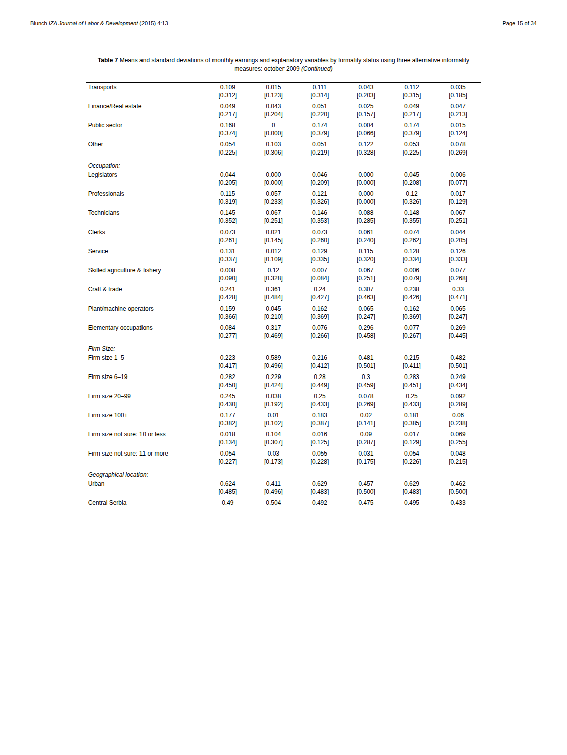Blunch IZA Journal of Labor & Development (2015) 4:13
Page 15 of 34
Table 7 Means and standard deviations of monthly earnings and explanatory variables by formality status using three alternative informality measures: october 2009 (Continued)
| Transports | 0.109 | 0.015 | 0.111 | 0.043 | 0.112 | 0.035 |
| | [0.312] | [0.123] | [0.314] | [0.203] | [0.315] | [0.185] |
| Finance/Real estate | 0.049 | 0.043 | 0.051 | 0.025 | 0.049 | 0.047 |
| | [0.217] | [0.204] | [0.220] | [0.157] | [0.217] | [0.213] |
| Public sector | 0.168 | 0 | 0.174 | 0.004 | 0.174 | 0.015 |
| | [0.374] | [0.000] | [0.379] | [0.066] | [0.379] | [0.124] |
| Other | 0.054 | 0.103 | 0.051 | 0.122 | 0.053 | 0.078 |
| | [0.225] | [0.306] | [0.219] | [0.328] | [0.225] | [0.269] |
| Occupation: |
| Legislators | 0.044 | 0.000 | 0.046 | 0.000 | 0.045 | 0.006 |
| | [0.205] | [0.000] | [0.209] | [0.000] | [0.208] | [0.077] |
| Professionals | 0.115 | 0.057 | 0.121 | 0.000 | 0.12 | 0.017 |
| | [0.319] | [0.233] | [0.326] | [0.000] | [0.326] | [0.129] |
| Technicians | 0.145 | 0.067 | 0.146 | 0.088 | 0.148 | 0.067 |
| | [0.352] | [0.251] | [0.353] | [0.285] | [0.355] | [0.251] |
| Clerks | 0.073 | 0.021 | 0.073 | 0.061 | 0.074 | 0.044 |
| | [0.261] | [0.145] | [0.260] | [0.240] | [0.262] | [0.205] |
| Service | 0.131 | 0.012 | 0.129 | 0.115 | 0.128 | 0.126 |
| | [0.337] | [0.109] | [0.335] | [0.320] | [0.334] | [0.333] |
| Skilled agriculture & fishery | 0.008 | 0.12 | 0.007 | 0.067 | 0.006 | 0.077 |
| | [0.090] | [0.328] | [0.084] | [0.251] | [0.079] | [0.268] |
| Craft & trade | 0.241 | 0.361 | 0.24 | 0.307 | 0.238 | 0.33 |
| | [0.428] | [0.484] | [0.427] | [0.463] | [0.426] | [0.471] |
| Plant/machine operators | 0.159 | 0.045 | 0.162 | 0.065 | 0.162 | 0.065 |
| | [0.366] | [0.210] | [0.369] | [0.247] | [0.369] | [0.247] |
| Elementary occupations | 0.084 | 0.317 | 0.076 | 0.296 | 0.077 | 0.269 |
| | [0.277] | [0.469] | [0.266] | [0.458] | [0.267] | [0.445] |
| Firm Size: |
| Firm size 1–5 | 0.223 | 0.589 | 0.216 | 0.481 | 0.215 | 0.482 |
| | [0.417] | [0.496] | [0.412] | [0.501] | [0.411] | [0.501] |
| Firm size 6–19 | 0.282 | 0.229 | 0.28 | 0.3 | 0.283 | 0.249 |
| | [0.450] | [0.424] | [0.449] | [0.459] | [0.451] | [0.434] |
| Firm size 20–99 | 0.245 | 0.038 | 0.25 | 0.078 | 0.25 | 0.092 |
| | [0.430] | [0.192] | [0.433] | [0.269] | [0.433] | [0.289] |
| Firm size 100+ | 0.177 | 0.01 | 0.183 | 0.02 | 0.181 | 0.06 |
| | [0.382] | [0.102] | [0.387] | [0.141] | [0.385] | [0.238] |
| Firm size not sure: 10 or less | 0.018 | 0.104 | 0.016 | 0.09 | 0.017 | 0.069 |
| | [0.134] | [0.307] | [0.125] | [0.287] | [0.129] | [0.255] |
| Firm size not sure: 11 or more | 0.054 | 0.03 | 0.055 | 0.031 | 0.054 | 0.048 |
| | [0.227] | [0.173] | [0.228] | [0.175] | [0.226] | [0.215] |
| Geographical location: |
| Urban | 0.624 | 0.411 | 0.629 | 0.457 | 0.629 | 0.462 |
| | [0.485] | [0.496] | [0.483] | [0.500] | [0.483] | [0.500] |
| Central Serbia | 0.49 | 0.504 | 0.492 | 0.475 | 0.495 | 0.433 |